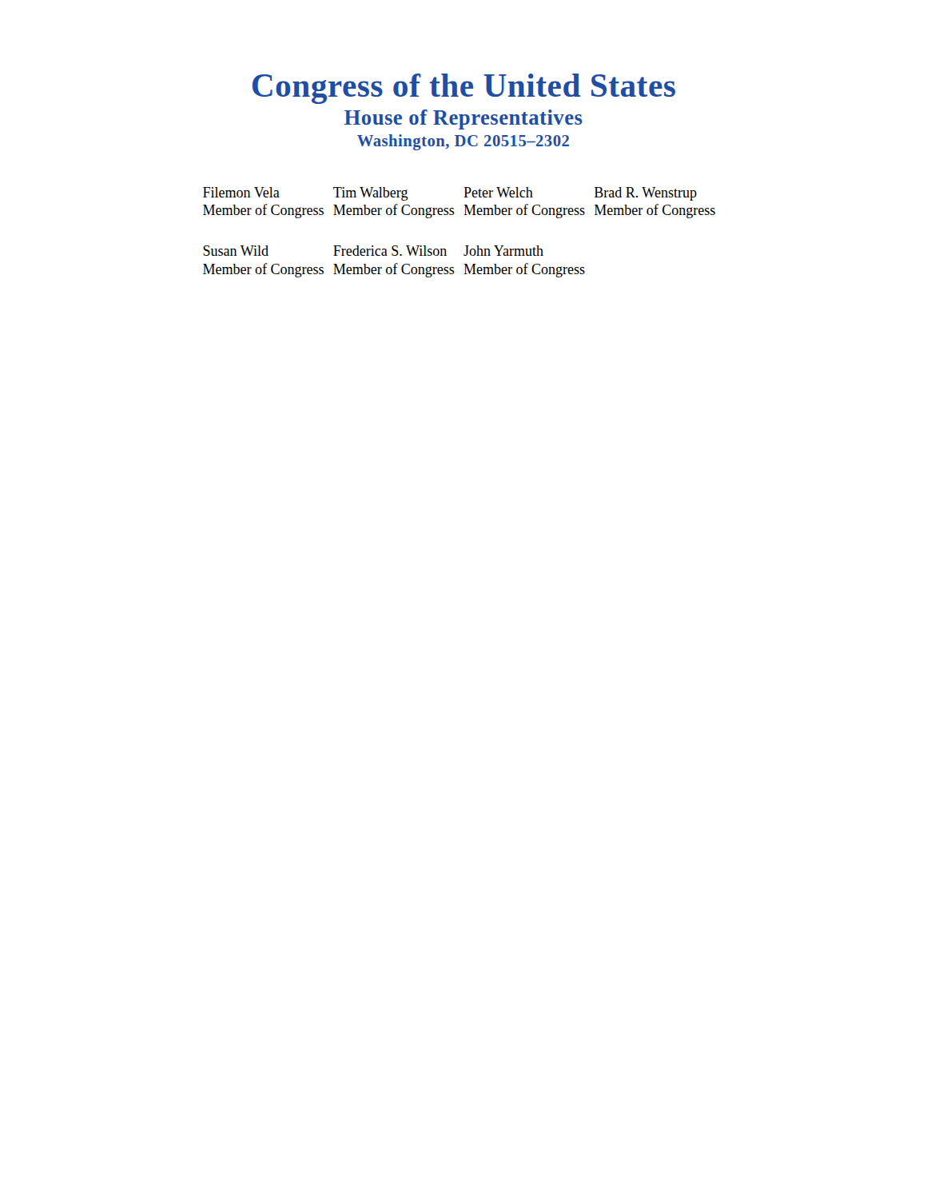Congress of the United States
House of Representatives
Washington, DC 20515–2302
| Filemon Vela Member of Congress | Tim Walberg Member of Congress | Peter Welch Member of Congress | Brad R. Wenstrup Member of Congress |
| Susan Wild Member of Congress | Frederica S. Wilson Member of Congress | John Yarmuth Member of Congress | |